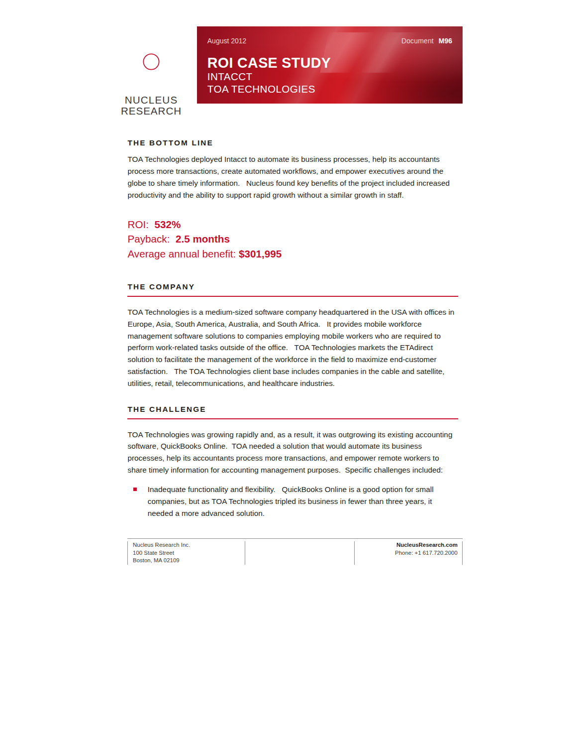NUCLEUS
RESEARCH
August 2012 Document M96
ROI CASE STUDY
INTACCT
TOA TECHNOLOGIES
THE BOTTOM LINE
TOA Technologies deployed Intacct to automate its business processes, help its accountants process more transactions, create automated workflows, and empower executives around the globe to share timely information. Nucleus found key benefits of the project included increased productivity and the ability to support rapid growth without a similar growth in staff.
ROI: 532%
Payback: 2.5 months
Average annual benefit: $301,995
THE COMPANY
TOA Technologies is a medium-sized software company headquartered in the USA with offices in Europe, Asia, South America, Australia, and South Africa. It provides mobile workforce management software solutions to companies employing mobile workers who are required to perform work-related tasks outside of the office. TOA Technologies markets the ETAdirect solution to facilitate the management of the workforce in the field to maximize end-customer satisfaction. The TOA Technologies client base includes companies in the cable and satellite, utilities, retail, telecommunications, and healthcare industries.
THE CHALLENGE
TOA Technologies was growing rapidly and, as a result, it was outgrowing its existing accounting software, QuickBooks Online. TOA needed a solution that would automate its business processes, help its accountants process more transactions, and empower remote workers to share timely information for accounting management purposes. Specific challenges included:
Inadequate functionality and flexibility. QuickBooks Online is a good option for small companies, but as TOA Technologies tripled its business in fewer than three years, it needed a more advanced solution.
Nucleus Research Inc.
100 State Street
Boston, MA 02109
NucleusResearch.com
Phone: +1 617.720.2000